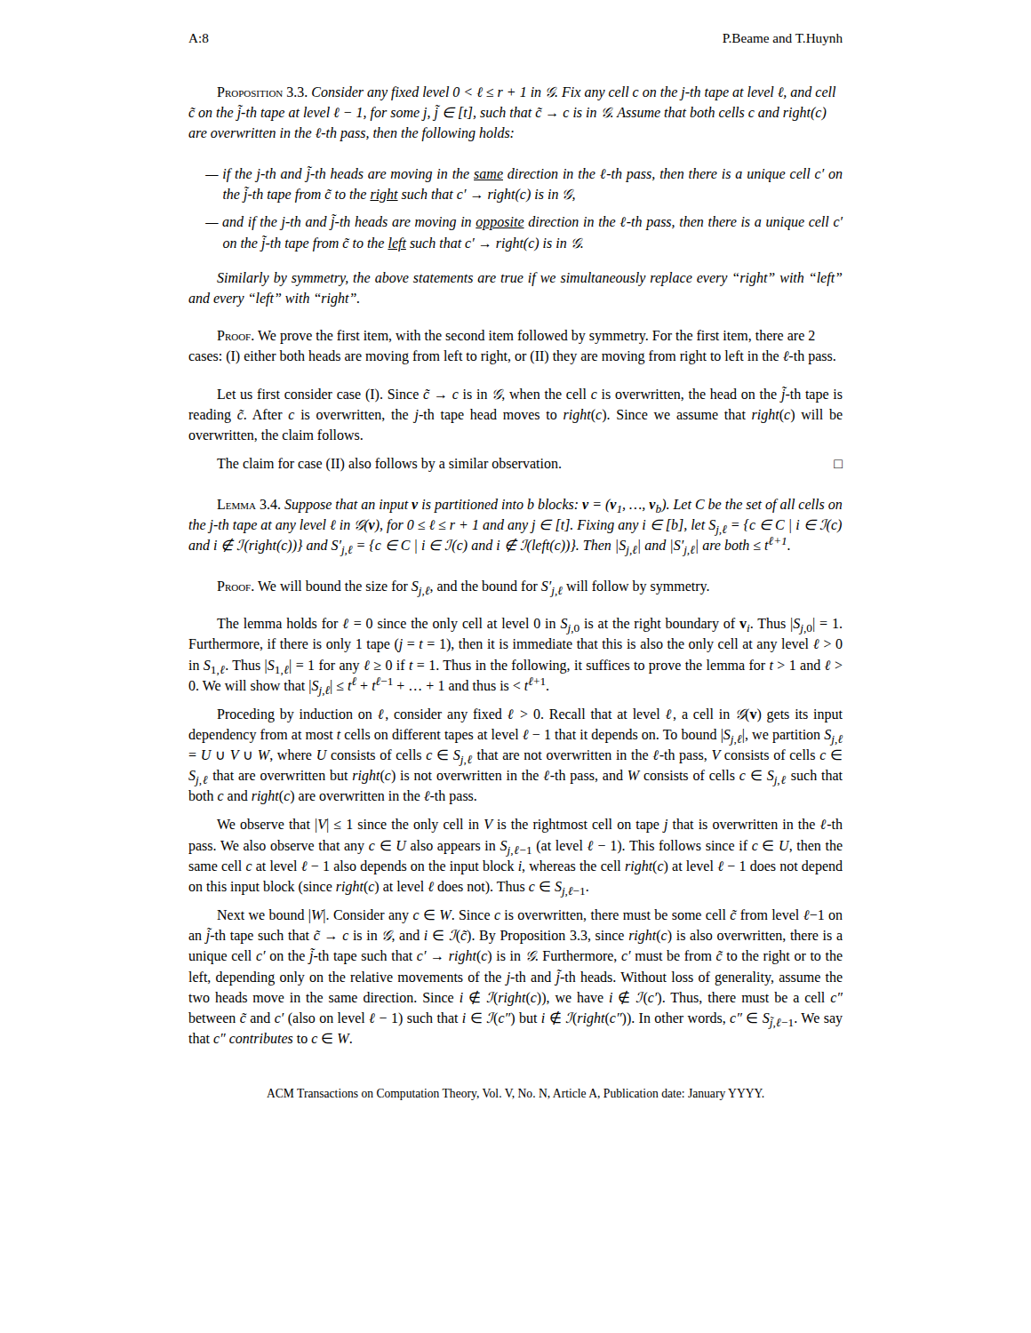A:8 P.Beame and T.Huynh
Proposition 3.3. Consider any fixed level 0 < ℓ ≤ r + 1 in 𝒢. Fix any cell c on the j-th tape at level ℓ, and cell c̃ on the j̃-th tape at level ℓ − 1, for some j, j̃ ∈ [t], such that c̃ → c is in 𝒢. Assume that both cells c and right(c) are overwritten in the ℓ-th pass, then the following holds:
if the j-th and j̃-th heads are moving in the same direction in the ℓ-th pass, then there is a unique cell c′ on the j̃-th tape from c̃ to the right such that c′ → right(c) is in 𝒢,
and if the j-th and j̃-th heads are moving in opposite direction in the ℓ-th pass, then there is a unique cell c′ on the j̃-th tape from c̃ to the left such that c′ → right(c) is in 𝒢.
Similarly by symmetry, the above statements are true if we simultaneously replace every “right” with “left” and every “left” with “right”.
Proof. We prove the first item, with the second item followed by symmetry. For the first item, there are 2 cases: (I) either both heads are moving from left to right, or (II) they are moving from right to left in the ℓ-th pass.
Let us first consider case (I). Since c̃ → c is in 𝒢, when the cell c is overwritten, the head on the j̃-th tape is reading c̃. After c is overwritten, the j-th tape head moves to right(c). Since we assume that right(c) will be overwritten, the claim follows.
The claim for case (II) also follows by a similar observation. □
Lemma 3.4. Suppose that an input v is partitioned into b blocks: v = (v1, …, vb). Let C be the set of all cells on the j-th tape at any level ℓ in 𝒢(v), for 0 ≤ ℓ ≤ r + 1 and any j ∈ [t]. Fixing any i ∈ [b], let Sj,ℓ = {c ∈ C | i ∈ ℐ(c) and i ∉ ℐ(right(c))} and S′j,ℓ = {c ∈ C | i ∈ ℐ(c) and i ∉ ℐ(left(c))}. Then |Sj,ℓ| and |S′j,ℓ| are both ≤ tℓ+1.
Proof. We will bound the size for Sj,ℓ, and the bound for S′j,ℓ will follow by symmetry.
The lemma holds for ℓ = 0 since the only cell at level 0 in Sj,0 is at the right boundary of vi. Thus |Sj,0| = 1. Furthermore, if there is only 1 tape (j = t = 1), then it is immediate that this is also the only cell at any level ℓ > 0 in S1,ℓ. Thus |S1,ℓ| = 1 for any ℓ ≥ 0 if t = 1. Thus in the following, it suffices to prove the lemma for t > 1 and ℓ > 0. We will show that |Sj,ℓ| ≤ tℓ + tℓ−1 + … + 1 and thus is < tℓ+1.
Proceding by induction on ℓ, consider any fixed ℓ > 0. Recall that at level ℓ, a cell in 𝒢(v) gets its input dependency from at most t cells on different tapes at level ℓ − 1 that it depends on. To bound |Sj,ℓ|, we partition Sj,ℓ = U ∪ V ∪ W, where U consists of cells c ∈ Sj,ℓ that are not overwritten in the ℓ-th pass, V consists of cells c ∈ Sj,ℓ that are overwritten but right(c) is not overwritten in the ℓ-th pass, and W consists of cells c ∈ Sj,ℓ such that both c and right(c) are overwritten in the ℓ-th pass.
We observe that |V| ≤ 1 since the only cell in V is the rightmost cell on tape j that is overwritten in the ℓ-th pass. We also observe that any c ∈ U also appears in Sj,ℓ−1 (at level ℓ − 1). This follows since if c ∈ U, then the same cell c at level ℓ − 1 also depends on the input block i, whereas the cell right(c) at level ℓ − 1 does not depend on this input block (since right(c) at level ℓ does not). Thus c ∈ Sj,ℓ−1.
Next we bound |W|. Consider any c ∈ W. Since c is overwritten, there must be some cell c̃ from level ℓ−1 on an j̃-th tape such that c̃ → c is in 𝒢, and i ∈ ℐ(c̃). By Proposition 3.3, since right(c) is also overwritten, there is a unique cell c′ on the j̃-th tape such that c′ → right(c) is in 𝒢. Furthermore, c′ must be from c̃ to the right or to the left, depending only on the relative movements of the j-th and j̃-th heads. Without loss of generality, assume the two heads move in the same direction. Since i ∉ ℐ(right(c)), we have i ∉ ℐ(c′). Thus, there must be a cell c″ between c̃ and c′ (also on level ℓ − 1) such that i ∈ ℐ(c″) but i ∉ ℐ(right(c″)). In other words, c″ ∈ Sj̃,ℓ−1. We say that c″ contributes to c ∈ W.
ACM Transactions on Computation Theory, Vol. V, No. N, Article A, Publication date: January YYYY.